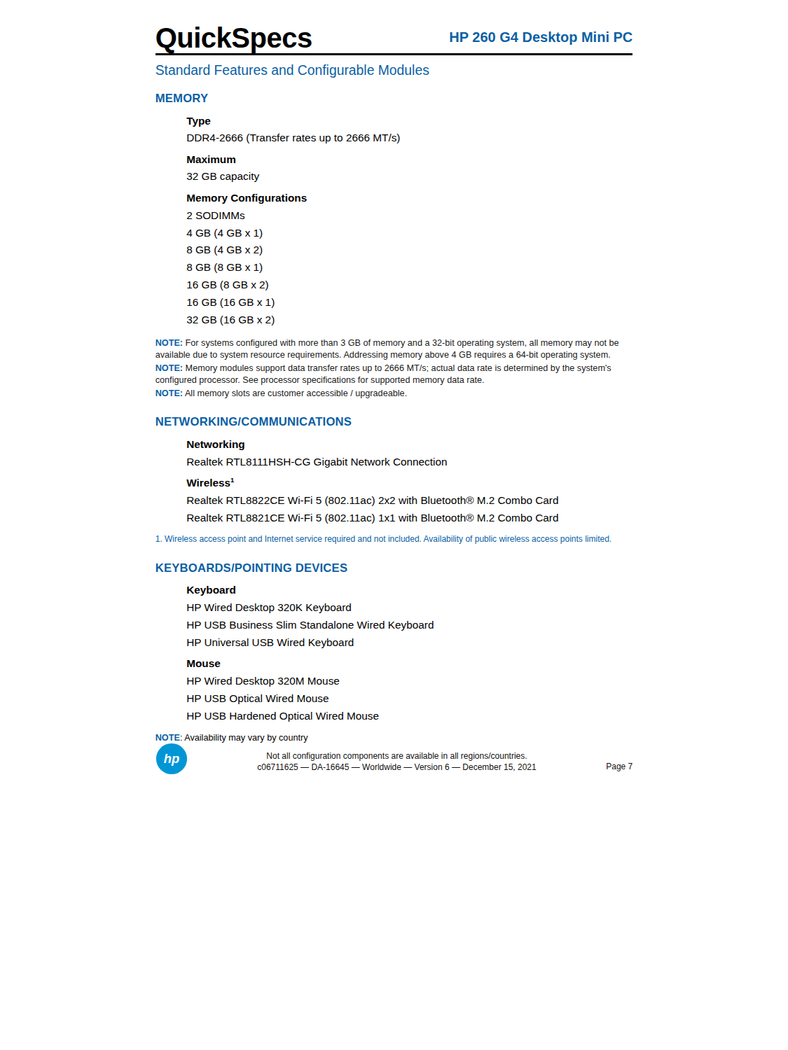Quick Specs
HP 260 G4 Desktop Mini PC
Standard Features and Configurable Modules
MEMORY
Type
DDR4-2666 (Transfer rates up to 2666 MT/s)
Maximum
32 GB capacity
Memory Configurations
2 SODIMMs
4 GB (4 GB x 1)
8 GB (4 GB x 2)
8 GB (8 GB x 1)
16 GB (8 GB x 2)
16 GB (16 GB x 1)
32 GB (16 GB x 2)
NOTE: For systems configured with more than 3 GB of memory and a 32-bit operating system, all memory may not be available due to system resource requirements. Addressing memory above 4 GB requires a 64-bit operating system.
NOTE: Memory modules support data transfer rates up to 2666 MT/s; actual data rate is determined by the system's configured processor. See processor specifications for supported memory data rate.
NOTE: All memory slots are customer accessible / upgradeable.
NETWORKING/COMMUNICATIONS
Networking
Realtek RTL8111HSH-CG Gigabit Network Connection
Wireless1
Realtek RTL8822CE Wi-Fi 5 (802.11ac) 2x2 with Bluetooth® M.2 Combo Card
Realtek RTL8821CE Wi-Fi 5 (802.11ac) 1x1 with Bluetooth® M.2 Combo Card
1. Wireless access point and Internet service required and not included. Availability of public wireless access points limited.
KEYBOARDS/POINTING DEVICES
Keyboard
HP Wired Desktop 320K Keyboard
HP USB Business Slim Standalone Wired Keyboard
HP Universal USB Wired Keyboard
Mouse
HP Wired Desktop 320M Mouse
HP USB Optical Wired Mouse
HP USB Hardened Optical Wired Mouse
NOTE: Availability may vary by country
hp
Not all configuration components are available in all regions/countries.
c06711625 — DA-16645 — Worldwide — Version 6 — December 15, 2021
Page 7